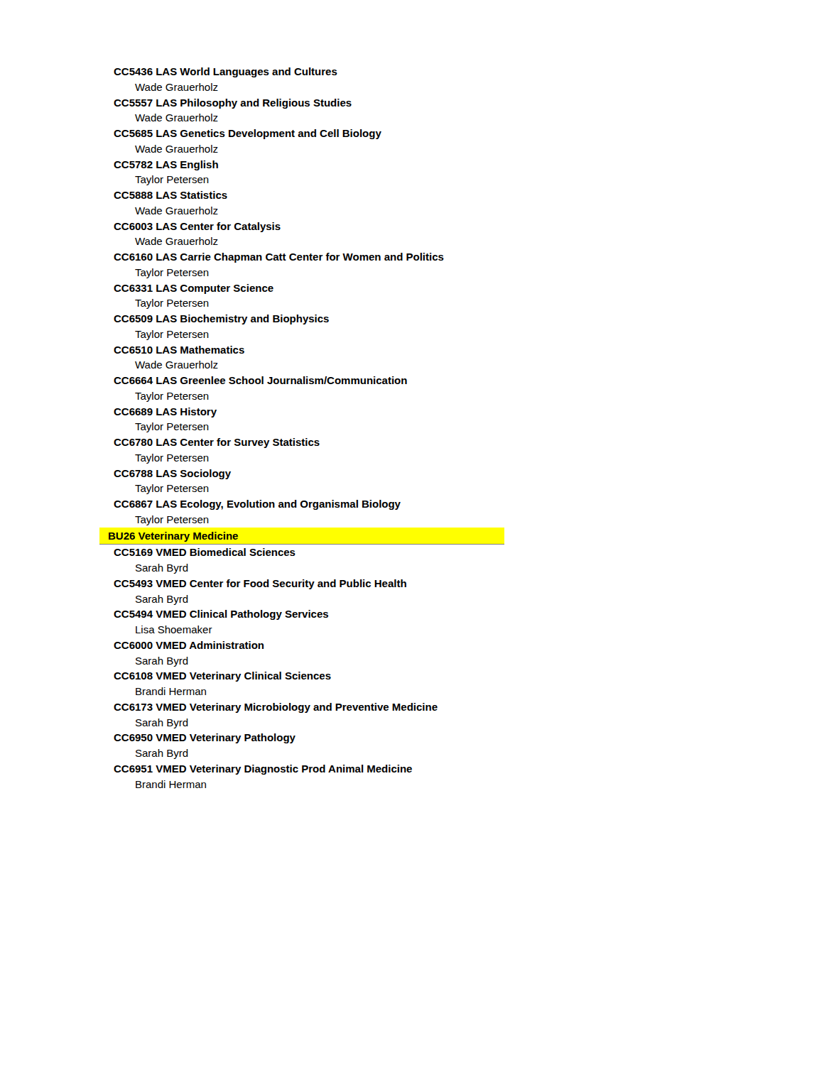CC5436 LAS World Languages and Cultures
Wade Grauerholz
CC5557 LAS Philosophy and Religious Studies
Wade Grauerholz
CC5685 LAS Genetics Development and Cell Biology
Wade Grauerholz
CC5782 LAS English
Taylor Petersen
CC5888 LAS Statistics
Wade Grauerholz
CC6003 LAS Center for Catalysis
Wade Grauerholz
CC6160 LAS Carrie Chapman Catt Center for Women and Politics
Taylor Petersen
CC6331 LAS Computer Science
Taylor Petersen
CC6509 LAS Biochemistry and Biophysics
Taylor Petersen
CC6510 LAS Mathematics
Wade Grauerholz
CC6664 LAS Greenlee School Journalism/Communication
Taylor Petersen
CC6689 LAS History
Taylor Petersen
CC6780 LAS Center for Survey Statistics
Taylor Petersen
CC6788 LAS Sociology
Taylor Petersen
CC6867 LAS Ecology, Evolution and Organismal Biology
Taylor Petersen
BU26 Veterinary Medicine
CC5169 VMED Biomedical Sciences
Sarah Byrd
CC5493 VMED Center for Food Security and Public Health
Sarah Byrd
CC5494 VMED Clinical Pathology Services
Lisa Shoemaker
CC6000 VMED Administration
Sarah Byrd
CC6108 VMED Veterinary Clinical Sciences
Brandi Herman
CC6173 VMED Veterinary Microbiology and Preventive Medicine
Sarah Byrd
CC6950 VMED Veterinary Pathology
Sarah Byrd
CC6951 VMED Veterinary Diagnostic Prod Animal Medicine
Brandi Herman